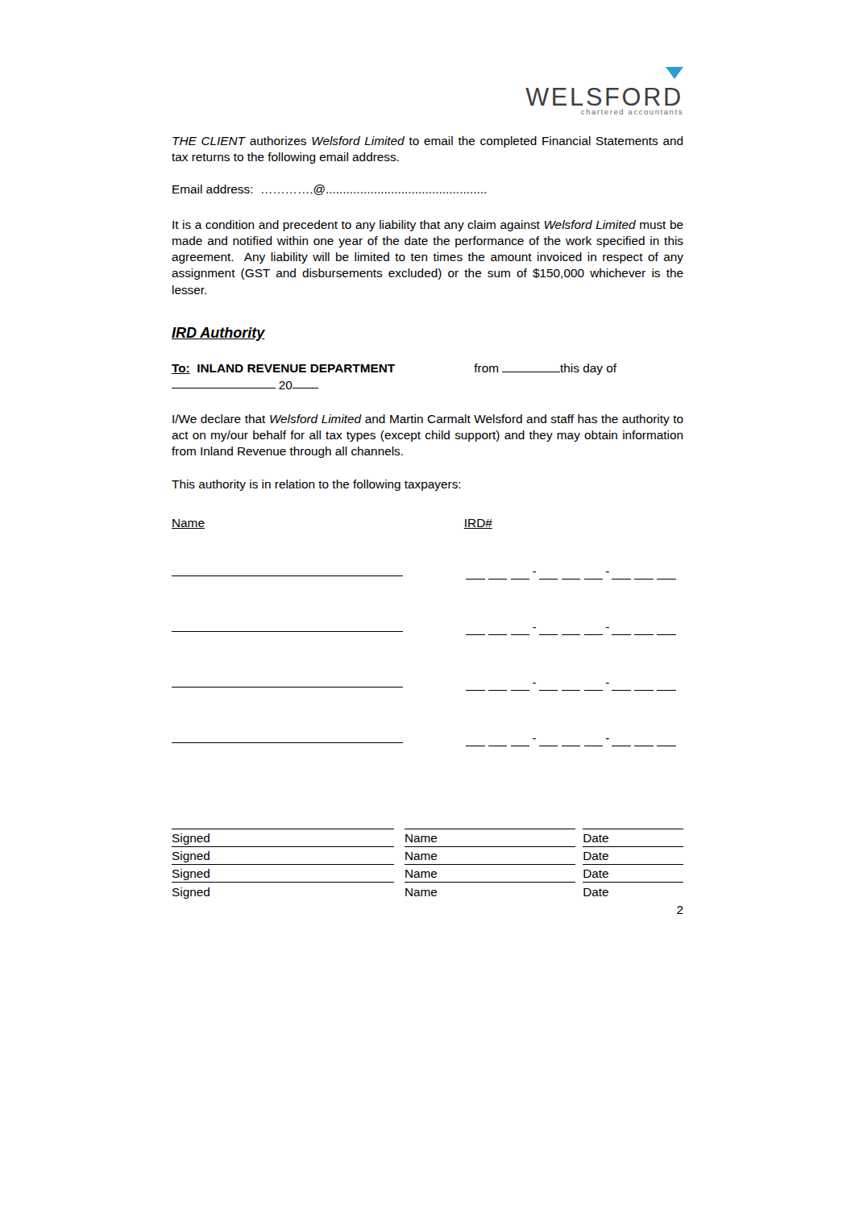WELSFORD
chartered accountants
THE CLIENT authorizes Welsford Limited to email the completed Financial Statements and tax returns to the following email address.
Email address: ………….@...............................................
It is a condition and precedent to any liability that any claim against Welsford Limited must be made and notified within one year of the date the performance of the work specified in this agreement. Any liability will be limited to ten times the amount invoiced in respect of any assignment (GST and disbursements excluded) or the sum of $150,000 whichever is the lesser.
IRD Authority
To: INLAND REVENUE DEPARTMENT from this day of 20
I/We declare that Welsford Limited and Martin Carmalt Welsford and staff has the authority to act on my/our behalf for all tax types (except child support) and they may obtain information from Inland Revenue through all channels.
This authority is in relation to the following taxpayers:
Name
IRD#
| | - - |
| | - - |
| | - - |
| | - - |
| Signed | Name | Date |
| Signed | Name | Date |
| Signed | Name | Date |
| Signed | Name | Date |
2